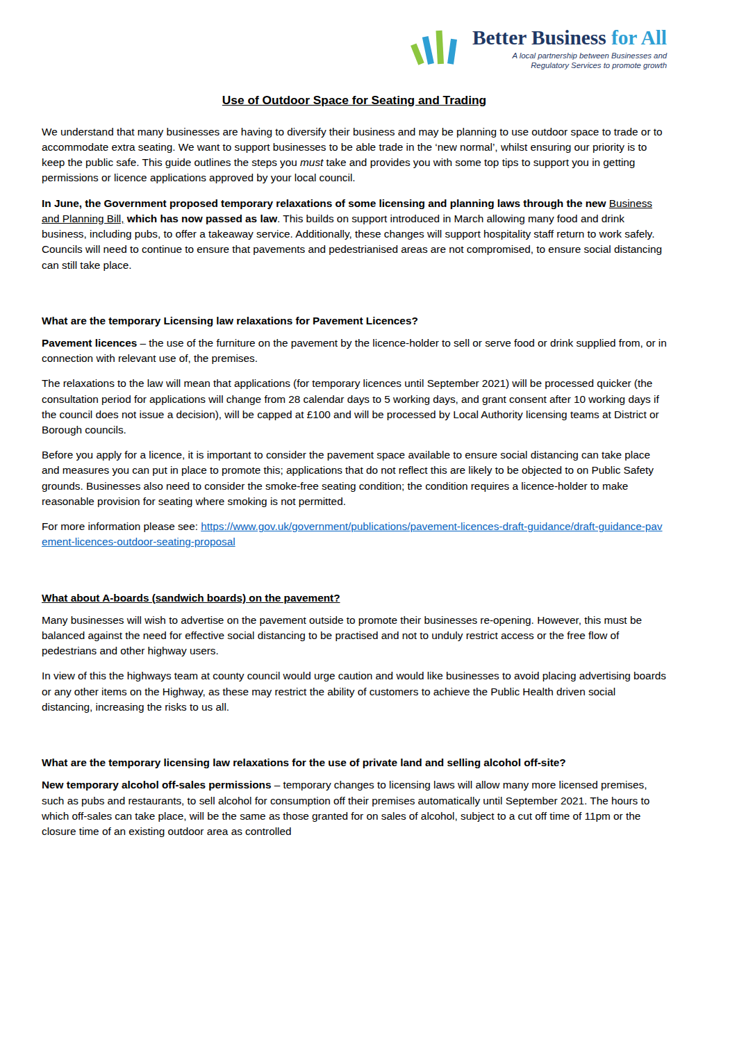Better Business for All
A local partnership between Businesses and
Regulatory Services to promote growth
Use of Outdoor Space for Seating and Trading
We understand that many businesses are having to diversify their business and may be planning to use outdoor space to trade or to accommodate extra seating. We want to support businesses to be able trade in the ‘new normal’, whilst ensuring our priority is to keep the public safe. This guide outlines the steps you must take and provides you with some top tips to support you in getting permissions or licence applications approved by your local council.
In June, the Government proposed temporary relaxations of some licensing and planning laws through the new Business and Planning Bill, which has now passed as law. This builds on support introduced in March allowing many food and drink business, including pubs, to offer a takeaway service. Additionally, these changes will support hospitality staff return to work safely. Councils will need to continue to ensure that pavements and pedestrianised areas are not compromised, to ensure social distancing can still take place.
What are the temporary Licensing law relaxations for Pavement Licences?
Pavement licences – the use of the furniture on the pavement by the licence-holder to sell or serve food or drink supplied from, or in connection with relevant use of, the premises.
The relaxations to the law will mean that applications (for temporary licences until September 2021) will be processed quicker (the consultation period for applications will change from 28 calendar days to 5 working days, and grant consent after 10 working days if the council does not issue a decision), will be capped at £100 and will be processed by Local Authority licensing teams at District or Borough councils.
Before you apply for a licence, it is important to consider the pavement space available to ensure social distancing can take place and measures you can put in place to promote this; applications that do not reflect this are likely to be objected to on Public Safety grounds. Businesses also need to consider the smoke-free seating condition; the condition requires a licence-holder to make reasonable provision for seating where smoking is not permitted.
For more information please see: https://www.gov.uk/government/publications/pavement-licences-draft-guidance/draft-guidance-pavement-licences-outdoor-seating-proposal
What about A-boards (sandwich boards) on the pavement?
Many businesses will wish to advertise on the pavement outside to promote their businesses re-opening. However, this must be balanced against the need for effective social distancing to be practised and not to unduly restrict access or the free flow of pedestrians and other highway users.
In view of this the highways team at county council would urge caution and would like businesses to avoid placing advertising boards or any other items on the Highway, as these may restrict the ability of customers to achieve the Public Health driven social distancing, increasing the risks to us all.
What are the temporary licensing law relaxations for the use of private land and selling alcohol off-site?
New temporary alcohol off-sales permissions – temporary changes to licensing laws will allow many more licensed premises, such as pubs and restaurants, to sell alcohol for consumption off their premises automatically until September 2021. The hours to which off-sales can take place, will be the same as those granted for on sales of alcohol, subject to a cut off time of 11pm or the closure time of an existing outdoor area as controlled